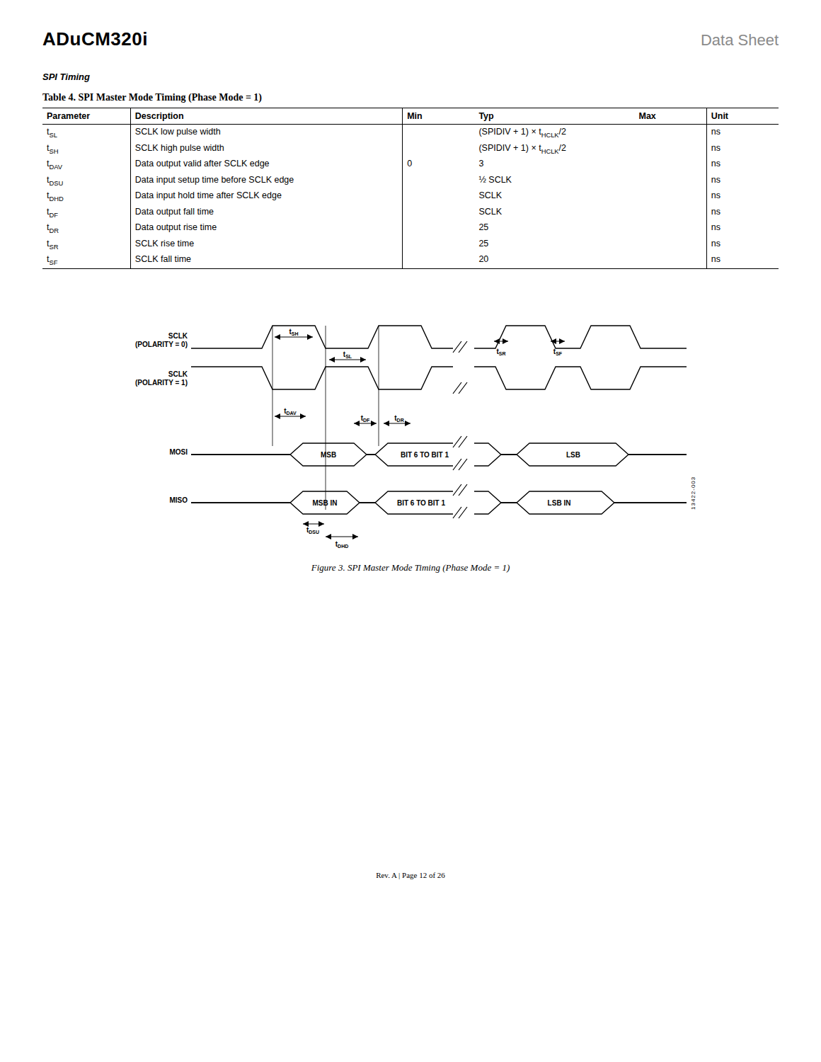ADuCM320i
Data Sheet
SPI Timing
Table 4. SPI Master Mode Timing (Phase Mode = 1)
| Parameter | Description | Min | Typ | Max | Unit |
| --- | --- | --- | --- | --- | --- |
| t SL | SCLK low pulse width | | (SPIDIV + 1) × t HCLK /2 | | ns |
| t SH | SCLK high pulse width | | (SPIDIV + 1) × t HCLK /2 | | ns |
| t DAV | Data output valid after SCLK edge | 0 | 3 | | ns |
| t DSU | Data input setup time before SCLK edge | | ½ SCLK | | ns |
| t DHD | Data input hold time after SCLK edge | | SCLK | | ns |
| t DF | Data output fall time | | SCLK | | ns |
| t DR | Data output rise time | | 25 | | ns |
| t SR | SCLK rise time | | 25 | | ns |
| t SF | SCLK fall time | | 20 | | ns |
SCLK (POLARITY = 0) SCLK (POLARITY = 1) MOSI MISO tSH tSL tSR tSF tDAV tDF tDR MSB BIT 6 TO BIT 1 LSB MSB IN BIT 6 TO BIT 1 LSB IN tDSU tDHD 13422-003
Figure 3. SPI Master Mode Timing (Phase Mode = 1)
Rev. A | Page 12 of 26